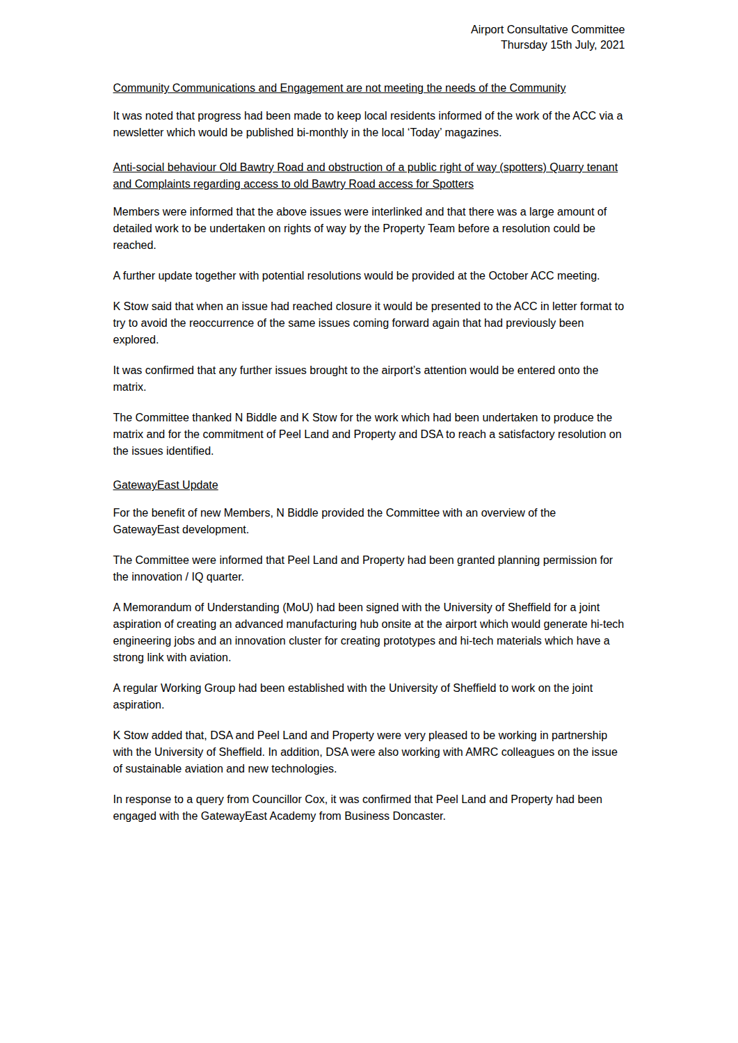Airport Consultative Committee Thursday 15th July, 2021
Community Communications and Engagement are not meeting the needs of the Community
It was noted that progress had been made to keep local residents informed of the work of the ACC via a newsletter which would be published bi-monthly in the local ‘Today’ magazines.
Anti-social behaviour Old Bawtry Road and obstruction of a public right of way (spotters) Quarry tenant and Complaints regarding access to old Bawtry Road access for Spotters
Members were informed that the above issues were interlinked and that there was a large amount of detailed work to be undertaken on rights of way by the Property Team before a resolution could be reached.
A further update together with potential resolutions would be provided at the October ACC meeting.
K Stow said that when an issue had reached closure it would be presented to the ACC in letter format to try to avoid the reoccurrence of the same issues coming forward again that had previously been explored.
It was confirmed that any further issues brought to the airport’s attention would be entered onto the matrix.
The Committee thanked N Biddle and K Stow for the work which had been undertaken to produce the matrix and for the commitment of Peel Land and Property and DSA to reach a satisfactory resolution on the issues identified.
GatewayEast Update
For the benefit of new Members, N Biddle provided the Committee with an overview of the GatewayEast development.
The Committee were informed that Peel Land and Property had been granted planning permission for the innovation / IQ quarter.
A Memorandum of Understanding (MoU) had been signed with the University of Sheffield for a joint aspiration of creating an advanced manufacturing hub onsite at the airport which would generate hi-tech engineering jobs and an innovation cluster for creating prototypes and hi-tech materials which have a strong link with aviation.
A regular Working Group had been established with the University of Sheffield to work on the joint aspiration.
K Stow added that, DSA and Peel Land and Property were very pleased to be working in partnership with the University of Sheffield. In addition, DSA were also working with AMRC colleagues on the issue of sustainable aviation and new technologies.
In response to a query from Councillor Cox, it was confirmed that Peel Land and Property had been engaged with the GatewayEast Academy from Business Doncaster.